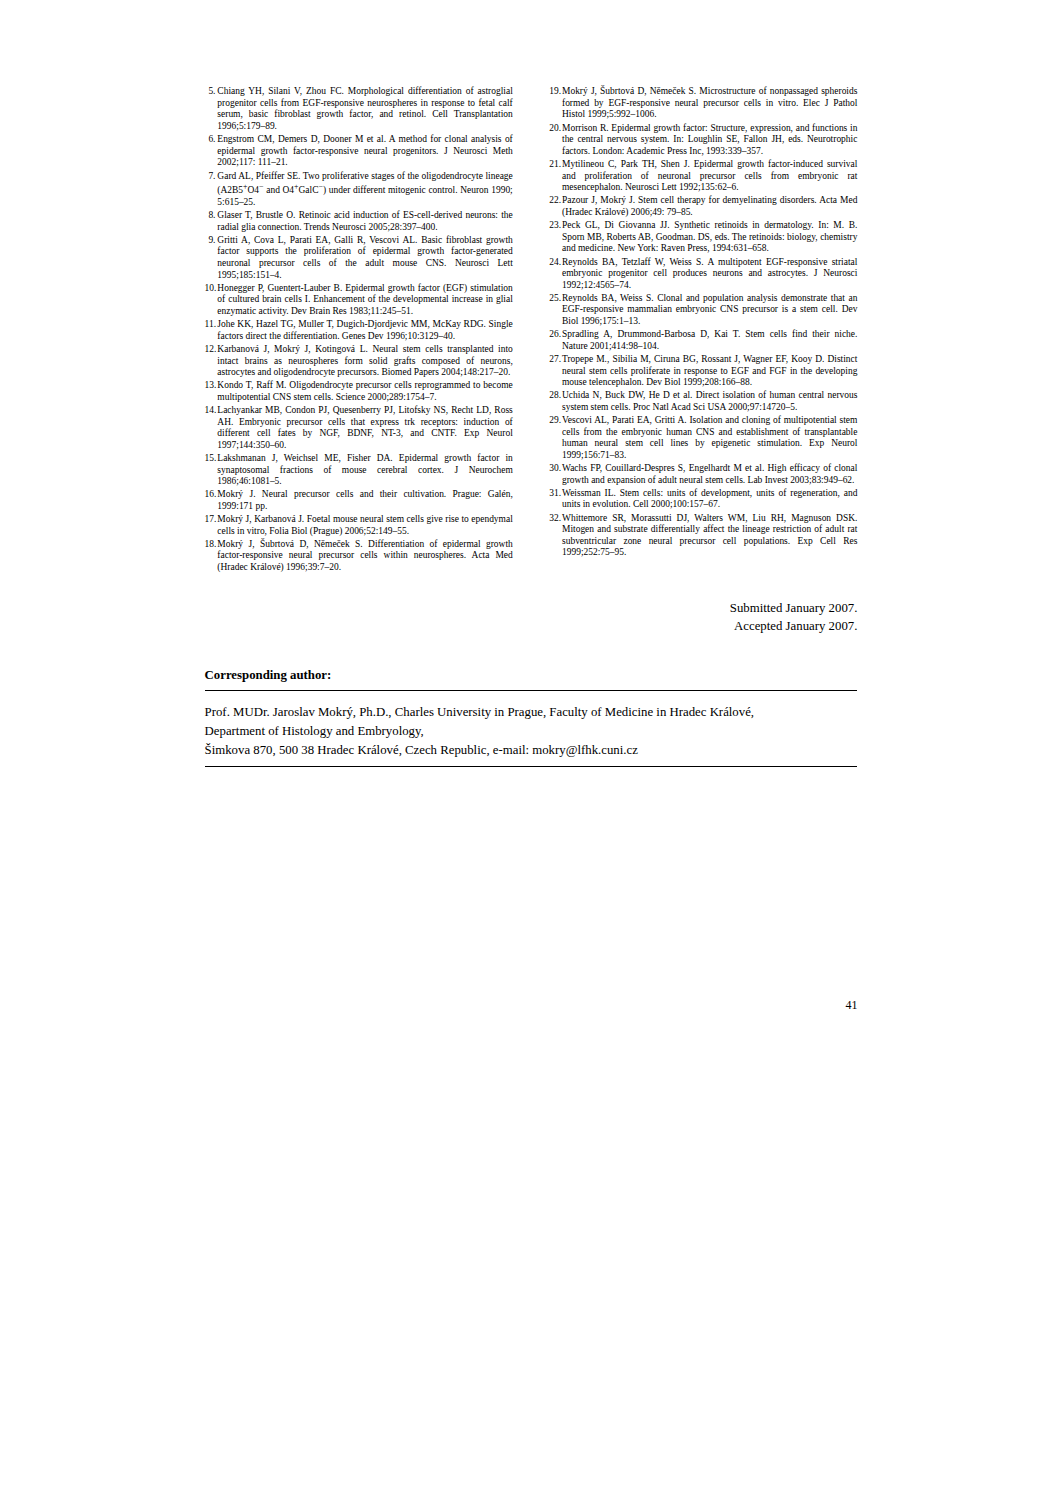5. Chiang YH, Silani V, Zhou FC. Morphological differentiation of astroglial progenitor cells from EGF-responsive neurospheres in response to fetal calf serum, basic fibroblast growth factor, and retinol. Cell Transplantation 1996;5:179–89.
6. Engstrom CM, Demers D, Dooner M et al. A method for clonal analysis of epidermal growth factor-responsive neural progenitors. J Neurosci Meth 2002;117: 111–21.
7. Gard AL, Pfeiffer SE. Two proliferative stages of the oligodendrocyte lineage (A2B5+O4− and O4+GalC−) under different mitogenic control. Neuron 1990; 5:615–25.
8. Glaser T, Brustle O. Retinoic acid induction of ES-cell-derived neurons: the radial glia connection. Trends Neurosci 2005;28:397–400.
9. Gritti A, Cova L, Parati EA, Galli R, Vescovi AL. Basic fibroblast growth factor supports the proliferation of epidermal growth factor-generated neuronal precursor cells of the adult mouse CNS. Neurosci Lett 1995;185:151–4.
10. Honegger P, Guentert-Lauber B. Epidermal growth factor (EGF) stimulation of cultured brain cells I. Enhancement of the developmental increase in glial enzymatic activity. Dev Brain Res 1983;11:245–51.
11. Johe KK, Hazel TG, Muller T, Dugich-Djordjevic MM, McKay RDG. Single factors direct the differentiation. Genes Dev 1996;10:3129–40.
12. Karbanová J, Mokrý J, Kotingová L. Neural stem cells transplanted into intact brains as neurospheres form solid grafts composed of neurons, astrocytes and oligodendrocyte precursors. Biomed Papers 2004;148:217–20.
13. Kondo T, Raff M. Oligodendrocyte precursor cells reprogrammed to become multipotential CNS stem cells. Science 2000;289:1754–7.
14. Lachyankar MB, Condon PJ, Quesenberry PJ, Litofsky NS, Recht LD, Ross AH. Embryonic precursor cells that express trk receptors: induction of different cell fates by NGF, BDNF, NT-3, and CNTF. Exp Neurol 1997;144:350–60.
15. Lakshmanan J, Weichsel ME, Fisher DA. Epidermal growth factor in synaptosomal fractions of mouse cerebral cortex. J Neurochem 1986;46:1081–5.
16. Mokrý J. Neural precursor cells and their cultivation. Prague: Galén, 1999:171 pp.
17. Mokrý J, Karbanová J. Foetal mouse neural stem cells give rise to ependymal cells in vitro, Folia Biol (Prague) 2006;52:149–55.
18. Mokrý J, Šubrtová D, Němeček S. Differentiation of epidermal growth factor-responsive neural precursor cells within neurospheres. Acta Med (Hradec Králové) 1996;39:7–20.
19. Mokrý J, Šubrtová D, Němeček S. Microstructure of nonpassaged spheroids formed by EGF-responsive neural precursor cells in vitro. Elec J Pathol Histol 1999;5:992–1006.
20. Morrison R. Epidermal growth factor: Structure, expression, and functions in the central nervous system. In: Loughlin SE, Fallon JH, eds. Neurotrophic factors. London: Academic Press Inc, 1993:339–357.
21. Mytilineou C, Park TH, Shen J. Epidermal growth factor-induced survival and proliferation of neuronal precursor cells from embryonic rat mesencephalon. Neurosci Lett 1992;135:62–6.
22. Pazour J, Mokrý J. Stem cell therapy for demyelinating disorders. Acta Med (Hradec Králové) 2006;49: 79–85.
23. Peck GL, Di Giovanna JJ. Synthetic retinoids in dermatology. In: M. B. Sporn MB, Roberts AB, Goodman. DS, eds. The retinoids: biology, chemistry and medicine. New York: Raven Press, 1994:631–658.
24. Reynolds BA, Tetzlaff W, Weiss S. A multipotent EGF-responsive striatal embryonic progenitor cell produces neurons and astrocytes. J Neurosci 1992;12:4565–74.
25. Reynolds BA, Weiss S. Clonal and population analysis demonstrate that an EGF-responsive mammalian embryonic CNS precursor is a stem cell. Dev Biol 1996;175:1–13.
26. Spradling A, Drummond-Barbosa D, Kai T. Stem cells find their niche. Nature 2001;414:98–104.
27. Tropepe M., Sibilia M, Ciruna BG, Rossant J, Wagner EF, Kooy D. Distinct neural stem cells proliferate in response to EGF and FGF in the developing mouse telencephalon. Dev Biol 1999;208:166–88.
28. Uchida N, Buck DW, He D et al. Direct isolation of human central nervous system stem cells. Proc Natl Acad Sci USA 2000;97:14720–5.
29. Vescovi AL, Parati EA, Gritti A. Isolation and cloning of multipotential stem cells from the embryonic human CNS and establishment of transplantable human neural stem cell lines by epigenetic stimulation. Exp Neurol 1999;156:71–83.
30. Wachs FP, Couillard-Despres S, Engelhardt M et al. High efficacy of clonal growth and expansion of adult neural stem cells. Lab Invest 2003;83:949–62.
31. Weissman IL. Stem cells: units of development, units of regeneration, and units in evolution. Cell 2000;100:157–67.
32. Whittemore SR, Morassutti DJ, Walters WM, Liu RH, Magnuson DSK. Mitogen and substrate differentially affect the lineage restriction of adult rat subventricular zone neural precursor cell populations. Exp Cell Res 1999;252:75–95.
Submitted January 2007.
Accepted January 2007.
Corresponding author:
Prof. MUDr. Jaroslav Mokrý, Ph.D., Charles University in Prague, Faculty of Medicine in Hradec Králové,
Department of Histology and Embryology,
Šimkova 870, 500 38 Hradec Králové, Czech Republic, e-mail: mokry@lfhk.cuni.cz
41